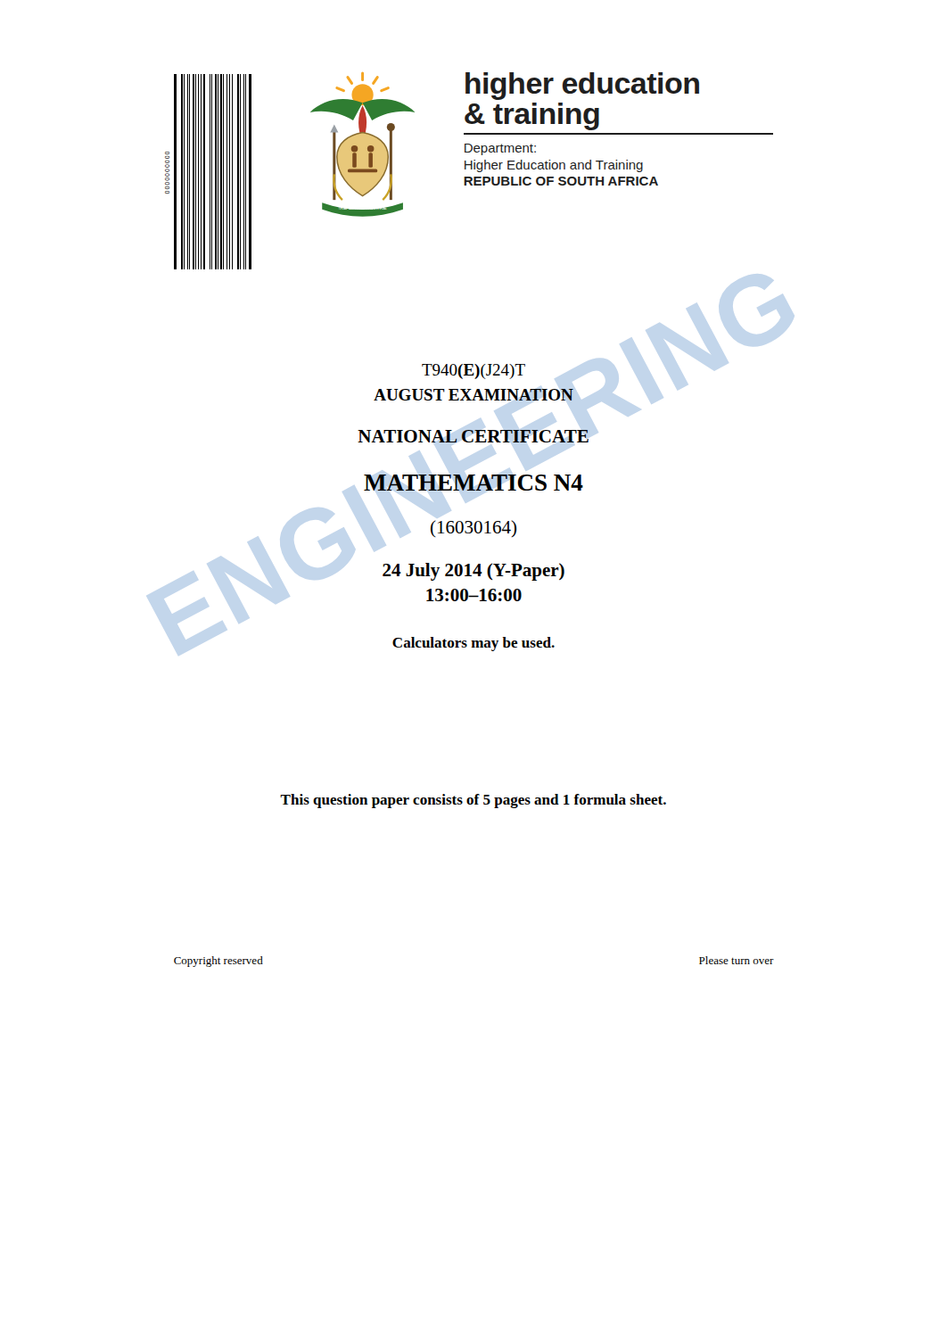ENGINEERING
0000000000
!KE E: /XARRA //KE
higher education
& training
Department:
Higher Education and Training
REPUBLIC OF SOUTH AFRICA
T940(E)(J24)T
AUGUST EXAMINATION
NATIONAL CERTIFICATE
MATHEMATICS N4
(16030164)
24 July 2014 (Y-Paper)
13:00–16:00
Calculators may be used.
This question paper consists of 5 pages and 1 formula sheet.
Copyright reserved
Please turn over